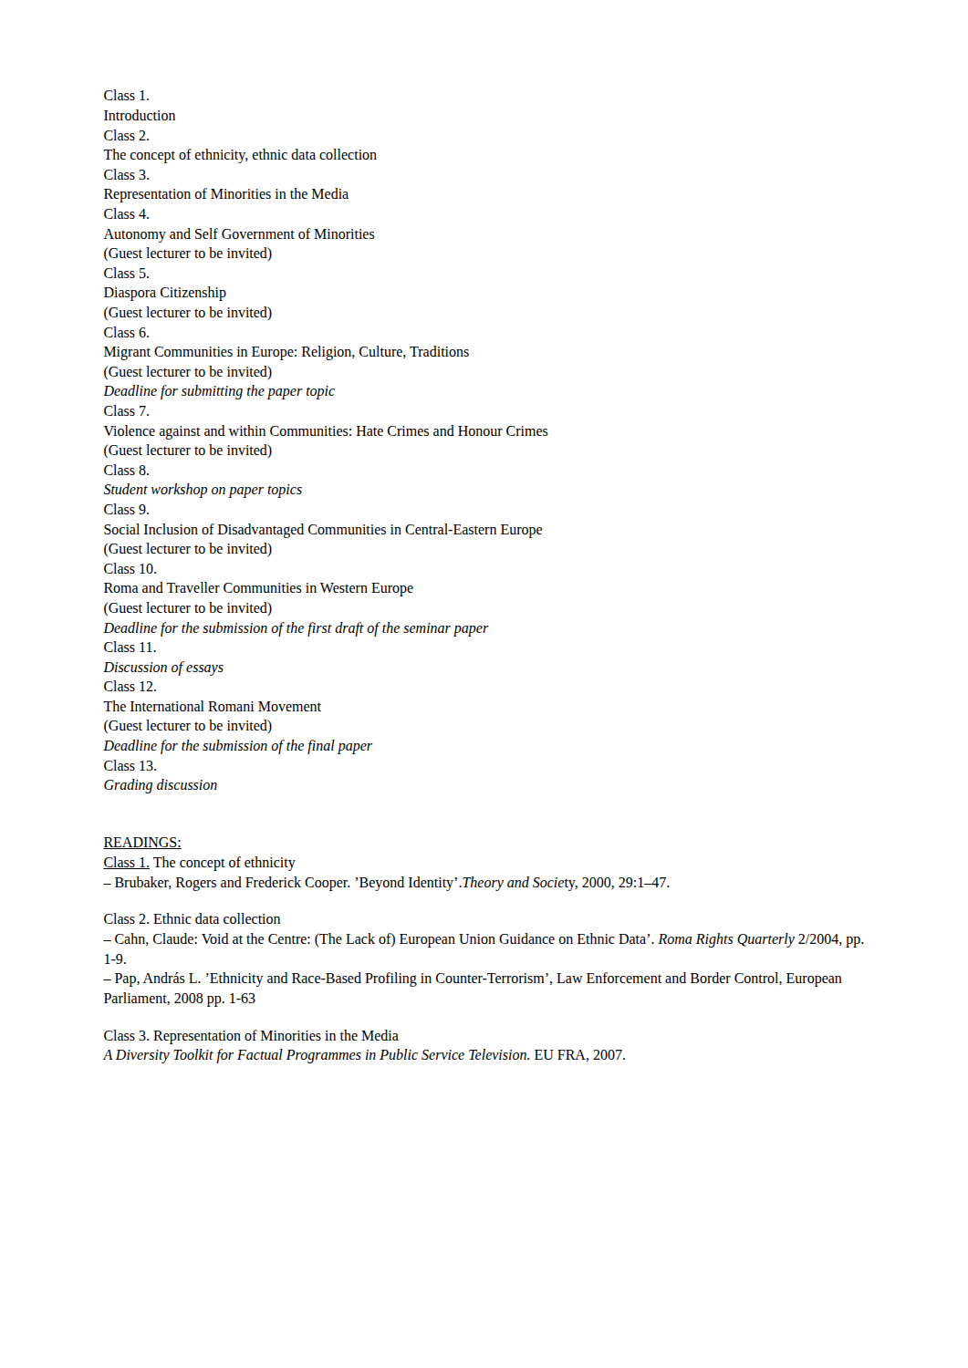Class 1.
Introduction
Class 2.
The concept of ethnicity, ethnic data collection
Class 3.
Representation of Minorities in the Media
Class 4.
Autonomy and Self Government of Minorities
(Guest lecturer to be invited)
Class 5.
Diaspora Citizenship
(Guest lecturer to be invited)
Class 6.
Migrant Communities in Europe: Religion, Culture, Traditions
(Guest lecturer to be invited)
Deadline for submitting the paper topic
Class 7.
Violence against and within Communities: Hate Crimes and Honour Crimes
(Guest lecturer to be invited)
Class 8.
Student workshop on paper topics
Class 9.
Social Inclusion of Disadvantaged Communities in Central-Eastern Europe
(Guest lecturer to be invited)
Class 10.
Roma and Traveller Communities in Western Europe
(Guest lecturer to be invited)
Deadline for the submission of the first draft of the seminar paper
Class 11.
Discussion of essays
Class 12.
The International Romani Movement
(Guest lecturer to be invited)
Deadline for the submission of the final paper
Class 13.
Grading discussion
READINGS:
Class 1. The concept of ethnicity
– Brubaker, Rogers and Frederick Cooper. ’Beyond Identity’.Theory and Society, 2000, 29:1–47.
Class 2. Ethnic data collection
– Cahn, Claude: Void at the Centre: (The Lack of) European Union Guidance on Ethnic Data’. Roma Rights Quarterly 2/2004, pp. 1-9.
– Pap, András L. ’Ethnicity and Race-Based Profiling in Counter-Terrorism’, Law Enforcement and Border Control, European Parliament, 2008 pp. 1-63
Class 3. Representation of Minorities in the Media
A Diversity Toolkit for Factual Programmes in Public Service Television. EU FRA, 2007.